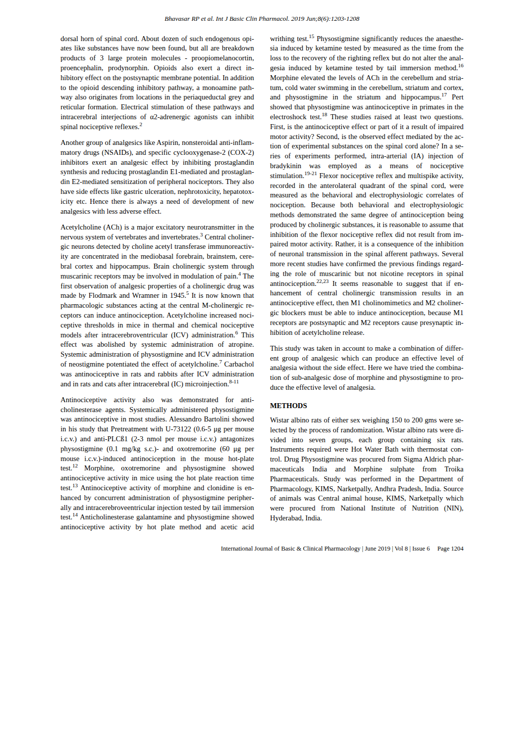Bhavasar RP et al. Int J Basic Clin Pharmacol. 2019 Jun;8(6):1203-1208
dorsal horn of spinal cord. About dozen of such endogenous opiates like substances have now been found, but all are breakdown products of 3 large protein molecules - proopiomelanocortin, proencephalin, prodynorphin. Opioids also exert a direct inhibitory effect on the postsynaptic membrane potential. In addition to the opioid descending inhibitory pathway, a monoamine pathway also originates from locations in the periaqueductal grey and reticular formation. Electrical stimulation of these pathways and intracerebral interjections of α2-adrenergic agonists can inhibit spinal nociceptive reflexes.2
Another group of analgesics like Aspirin, nonsteroidal anti-inflammatory drugs (NSAIDs), and specific cyclooxygenase-2 (COX-2) inhibitors exert an analgesic effect by inhibiting prostaglandin synthesis and reducing prostaglandin E1-mediated and prostaglandin E2-mediated sensitization of peripheral nociceptors. They also have side effects like gastric ulceration, nephrotoxicity, hepatotoxicity etc. Hence there is always a need of development of new analgesics with less adverse effect.
Acetylcholine (ACh) is a major excitatory neurotransmitter in the nervous system of vertebrates and invertebrates.3 Central cholinergic neurons detected by choline acetyl transferase immunoreactivity are concentrated in the mediobasal forebrain, brainstem, cerebral cortex and hippocampus. Brain cholinergic system through muscarinic receptors may be involved in modulation of pain.4 The first observation of analgesic properties of a cholinergic drug was made by Flodmark and Wramner in 1945.5 It is now known that pharmacologic substances acting at the central M-cholinergic receptors can induce antinociception. Acetylcholine increased nociceptive thresholds in mice in thermal and chemical nociceptive models after intracerebroventricular (ICV) administration.6 This effect was abolished by systemic administration of atropine. Systemic administration of physostigmine and ICV administration of neostigmine potentiated the effect of acetylcholine.7 Carbachol was antinociceptive in rats and rabbits after ICV administration and in rats and cats after intracerebral (IC) microinjection.8-11
Antinociceptive activity also was demonstrated for anticholinesterase agents. Systemically administered physostigmine was antinociceptive in most studies. Alessandro Bartolini showed in his study that Pretreatment with U-73122 (0.6-5 μg per mouse i.c.v.) and anti-PLCß1 (2-3 nmol per mouse i.c.v.) antagonizes physostigmine (0.1 mg/kg s.c.)- and oxotremorine (60 μg per mouse i.c.v.)-induced antinociception in the mouse hot-plate test.12 Morphine, oxotremorine and physostigmine showed antinociceptive activity in mice using the hot plate reaction time test.13 Antinociceptive activity of morphine and clonidine is enhanced by concurrent administration of physostigmine peripherally and intracerebroveentricular injection tested by tail immersion test.14 Anticholinesterase galantamine and physostigmine showed antinociceptive activity by hot plate method and acetic acid writhing test.15 Physostigmine significantly reduces the anaesthesia induced by ketamine tested by measured as the time from the loss to the recovery of the righting reflex but do not alter the analgesia induced by ketamine tested by tail immersion method.16 Morphine elevated the levels of ACh in the cerebellum and striatum, cold water swimming in the cerebellum, striatum and cortex, and physostigmine in the striatum and hippocampus.17 Pert showed that physostigmine was antinociceptive in primates in the electroshock test.18 These studies raised at least two questions. First, is the antinociceptive effect or part of it a result of impaired motor activity? Second, is the observed effect mediated by the action of experimental substances on the spinal cord alone? In a series of experiments performed, intra-arterial (IA) injection of bradykinin was employed as a means of nociceptive stimulation.19-21 Flexor nociceptive reflex and multispike activity, recorded in the anterolateral quadrant of the spinal cord, were measured as the behavioral and electrophysiologic correlates of nociception. Because both behavioral and electrophysiologic methods demonstrated the same degree of antinociception being produced by cholinergic substances, it is reasonable to assume that inhibition of the flexor nociceptive reflex did not result from impaired motor activity. Rather, it is a consequence of the inhibition of neuronal transmission in the spinal afferent pathways. Several more recent studies have confirmed the previous findings regarding the role of muscarinic but not nicotine receptors in spinal antinociception.22,23 It seems reasonable to suggest that if enhancement of central cholinergic transmission results in an antinociceptive effect, then M1 cholinomimetics and M2 cholinergic blockers must be able to induce antinociception, because M1 receptors are postsynaptic and M2 receptors cause presynaptic inhibition of acetylcholine release.
This study was taken in account to make a combination of different group of analgesic which can produce an effective level of analgesia without the side effect. Here we have tried the combination of sub-analgesic dose of morphine and physostigmine to produce the effective level of analgesia.
METHODS
Wistar albino rats of either sex weighing 150 to 200 gms were selected by the process of randomization. Wistar albino rats were divided into seven groups, each group containing six rats. Instruments required were Hot Water Bath with thermostat control. Drug Physostigmine was procured from Sigma Aldrich pharmaceuticals India and Morphine sulphate from Troika Pharmaceuticals. Study was performed in the Department of Pharmacology, KIMS, Narketpally, Andhra Pradesh, India. Source of animals was Central animal house, KIMS, Narketpally which were procured from National Institute of Nutrition (NIN), Hyderabad, India.
International Journal of Basic & Clinical Pharmacology | June 2019 | Vol 8 | Issue 6Page 1204